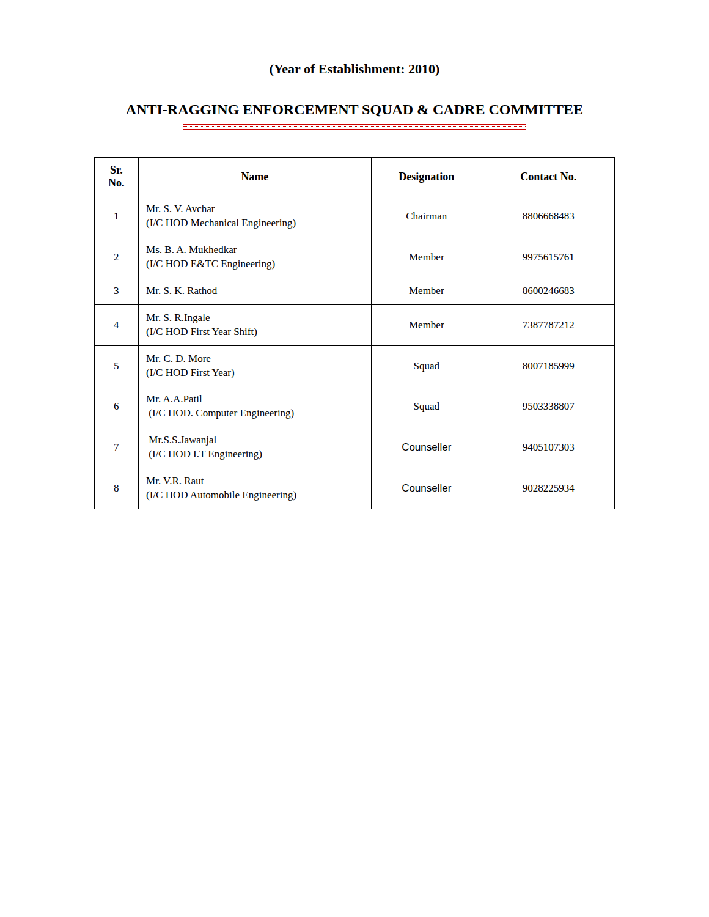(Year of Establishment: 2010)
ANTI-RAGGING ENFORCEMENT SQUAD & CADRE COMMITTEE
| Sr. No. | Name | Designation | Contact No. |
| --- | --- | --- | --- |
| 1 | Mr. S. V. Avchar (I/C HOD Mechanical Engineering) | Chairman | 8806668483 |
| 2 | Ms. B. A. Mukhedkar (I/C HOD E&TC Engineering) | Member | 9975615761 |
| 3 | Mr. S. K. Rathod | Member | 8600246683 |
| 4 | Mr. S. R.Ingale (I/C HOD First Year Shift) | Member | 7387787212 |
| 5 | Mr. C. D. More (I/C HOD First Year) | Squad | 8007185999 |
| 6 | Mr. A.A.Patil (I/C HOD. Computer Engineering) | Squad | 9503338807 |
| 7 | Mr.S.S.Jawanjal (I/C HOD I.T Engineering) | Counseller | 9405107303 |
| 8 | Mr. V.R. Raut (I/C HOD Automobile Engineering) | Counseller | 9028225934 |